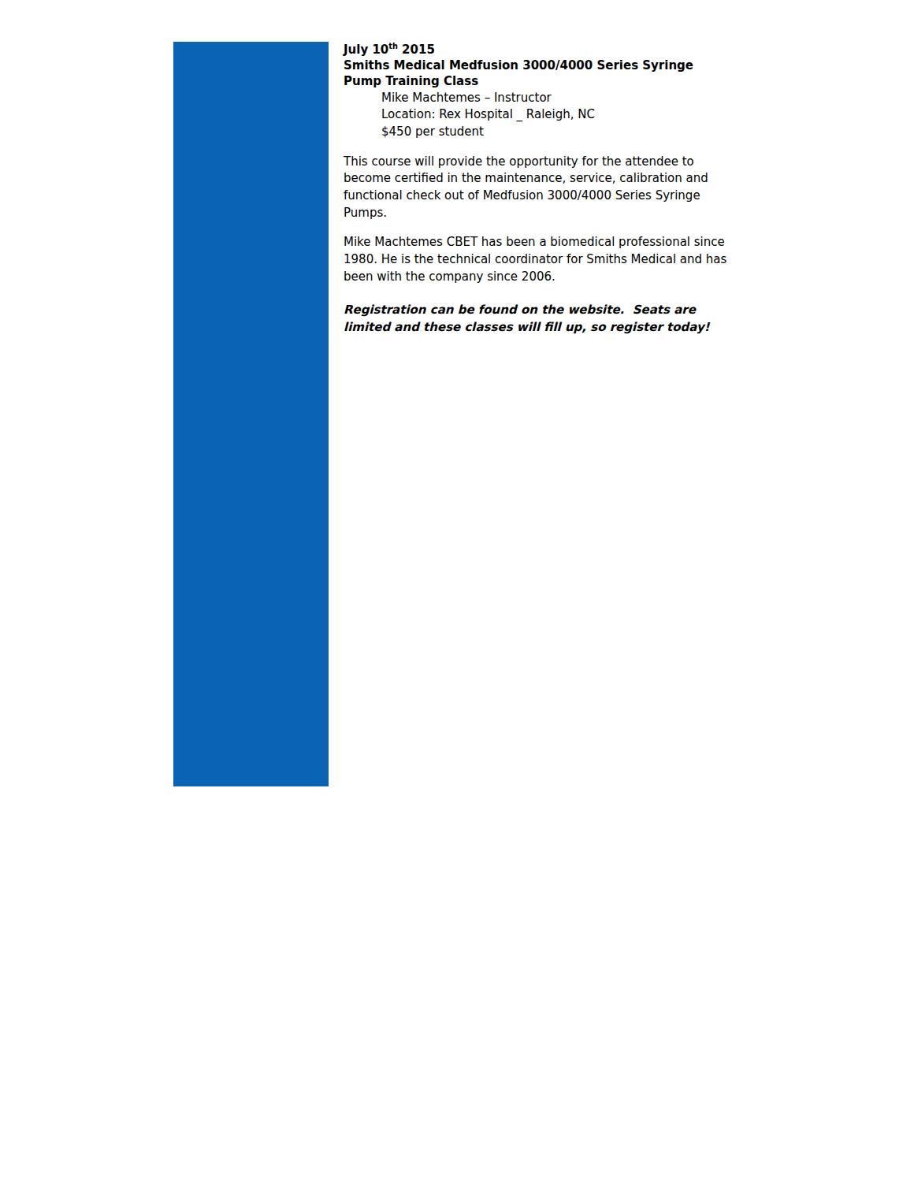July 10th 2015 Smiths Medical Medfusion 3000/4000 Series Syringe Pump Training Class
Mike Machtemes – Instructor
Location: Rex Hospital _ Raleigh, NC
$450 per student
This course will provide the opportunity for the attendee to become certified in the maintenance, service, calibration and functional check out of Medfusion 3000/4000 Series Syringe Pumps.
Mike Machtemes CBET has been a biomedical professional since 1980. He is the technical coordinator for Smiths Medical and has been with the company since 2006.
Registration can be found on the website. Seats are limited and these classes will fill up, so register today!